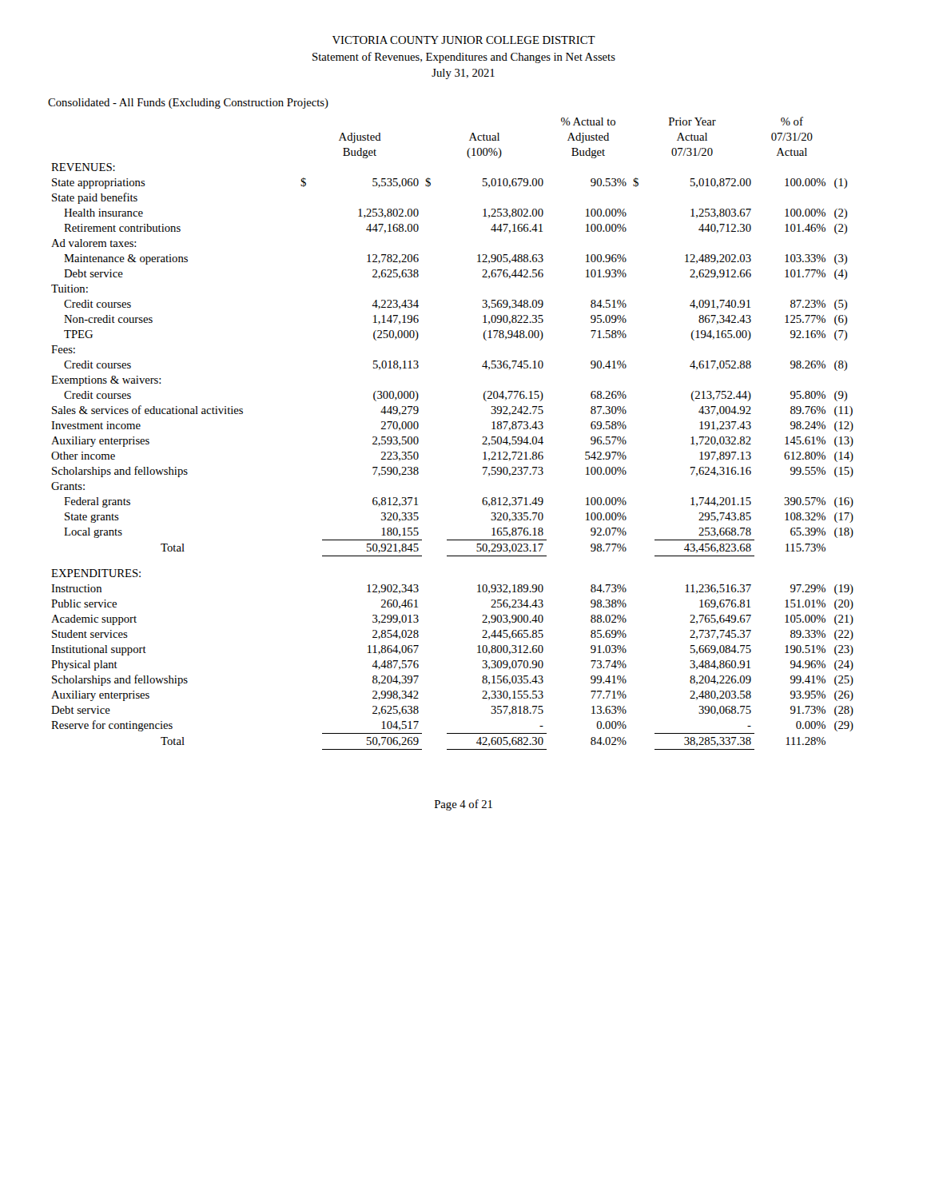VICTORIA COUNTY JUNIOR COLLEGE DISTRICT
Statement of Revenues, Expenditures and Changes in Net Assets
July 31, 2021
Consolidated - All Funds (Excluding Construction Projects)
| | | | % Actual to | Prior Year | % of | |
| --- | --- | --- | --- | --- | --- | --- |
| | Adjusted | Actual | Adjusted | Actual | 07/31/20 | |
| | Budget | (100%) | Budget | 07/31/20 | Actual | |
| REVENUES: | |
| State appropriations | $ | 5,535,060 | $ | 5,010,679.00 | 90.53% | $ | 5,010,872.00 | 100.00% | (1) |
| State paid benefits | |
| Health insurance | | 1,253,802.00 | | 1,253,802.00 | 100.00% | | 1,253,803.67 | 100.00% | (2) |
| Retirement contributions | | 447,168.00 | | 447,166.41 | 100.00% | | 440,712.30 | 101.46% | (2) |
| Ad valorem taxes: | |
| Maintenance & operations | | 12,782,206 | | 12,905,488.63 | 100.96% | | 12,489,202.03 | 103.33% | (3) |
| Debt service | | 2,625,638 | | 2,676,442.56 | 101.93% | | 2,629,912.66 | 101.77% | (4) |
| Tuition: | |
| Credit courses | | 4,223,434 | | 3,569,348.09 | 84.51% | | 4,091,740.91 | 87.23% | (5) |
| Non-credit courses | | 1,147,196 | | 1,090,822.35 | 95.09% | | 867,342.43 | 125.77% | (6) |
| TPEG | | (250,000) | | (178,948.00) | 71.58% | | (194,165.00) | 92.16% | (7) |
| Fees: | |
| Credit courses | | 5,018,113 | | 4,536,745.10 | 90.41% | | 4,617,052.88 | 98.26% | (8) |
| Exemptions & waivers: | |
| Credit courses | | (300,000) | | (204,776.15) | 68.26% | | (213,752.44) | 95.80% | (9) |
| Sales & services of educational activities | | 449,279 | | 392,242.75 | 87.30% | | 437,004.92 | 89.76% | (11) |
| Investment income | | 270,000 | | 187,873.43 | 69.58% | | 191,237.43 | 98.24% | (12) |
| Auxiliary enterprises | | 2,593,500 | | 2,504,594.04 | 96.57% | | 1,720,032.82 | 145.61% | (13) |
| Other income | | 223,350 | | 1,212,721.86 | 542.97% | | 197,897.13 | 612.80% | (14) |
| Scholarships and fellowships | | 7,590,238 | | 7,590,237.73 | 100.00% | | 7,624,316.16 | 99.55% | (15) |
| Grants: | |
| Federal grants | | 6,812,371 | | 6,812,371.49 | 100.00% | | 1,744,201.15 | 390.57% | (16) |
| State grants | | 320,335 | | 320,335.70 | 100.00% | | 295,743.85 | 108.32% | (17) |
| Local grants | | 180,155 | | 165,876.18 | 92.07% | | 253,668.78 | 65.39% | (18) |
| Total | | 50,921,845 | | 50,293,023.17 | 98.77% | | 43,456,823.68 | 115.73% | |
| EXPENDITURES: | |
| Instruction | | 12,902,343 | | 10,932,189.90 | 84.73% | | 11,236,516.37 | 97.29% | (19) |
| Public service | | 260,461 | | 256,234.43 | 98.38% | | 169,676.81 | 151.01% | (20) |
| Academic support | | 3,299,013 | | 2,903,900.40 | 88.02% | | 2,765,649.67 | 105.00% | (21) |
| Student services | | 2,854,028 | | 2,445,665.85 | 85.69% | | 2,737,745.37 | 89.33% | (22) |
| Institutional support | | 11,864,067 | | 10,800,312.60 | 91.03% | | 5,669,084.75 | 190.51% | (23) |
| Physical plant | | 4,487,576 | | 3,309,070.90 | 73.74% | | 3,484,860.91 | 94.96% | (24) |
| Scholarships and fellowships | | 8,204,397 | | 8,156,035.43 | 99.41% | | 8,204,226.09 | 99.41% | (25) |
| Auxiliary enterprises | | 2,998,342 | | 2,330,155.53 | 77.71% | | 2,480,203.58 | 93.95% | (26) |
| Debt service | | 2,625,638 | | 357,818.75 | 13.63% | | 390,068.75 | 91.73% | (28) |
| Reserve for contingencies | | 104,517 | | - | 0.00% | | - | 0.00% | (29) |
| Total | | 50,706,269 | | 42,605,682.30 | 84.02% | | 38,285,337.38 | 111.28% | |
Page 4 of 21